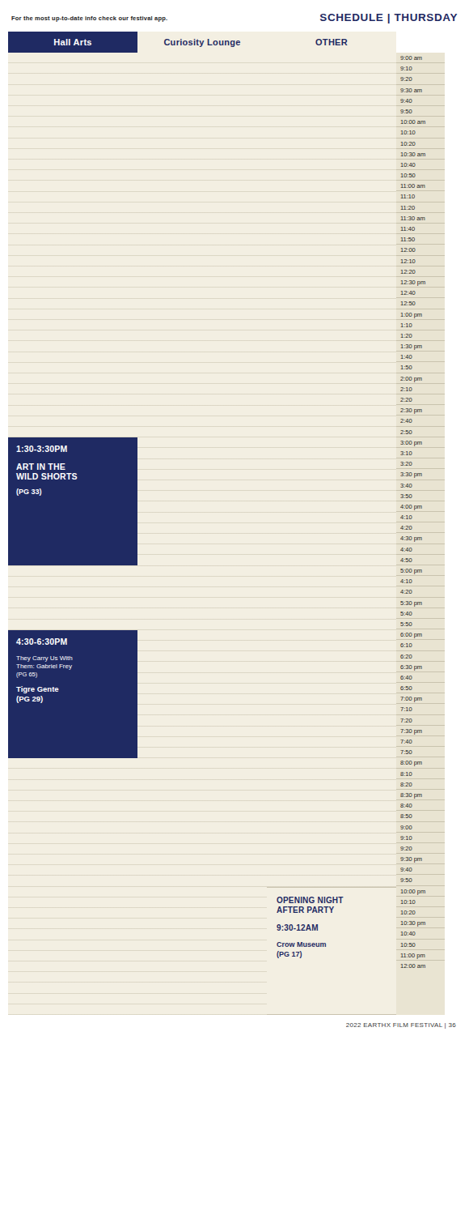For the most up-to-date info check our festival app.
SCHEDULE | THURSDAY
Hall Arts
Curiosity Lounge
OTHER
1:30-3:30 PM (starts at 1:30 tick)
1:30-3:30PM
ART IN THE
WILD SHORTS
(PG 33)
4:30-6:30PM
They Carry Us With
Them: Gabriel Frey
(PG 65)
Tigre Gente
(PG 29)
OPENING NIGHT
AFTER PARTY
9:30-12AM
Crow Museum
(PG 17)
9:00 am
9:10
9:20
9:30 am
9:40
9:50
10:00 am
10:10
10:20
10:30 am
10:40
10:50
11:00 am
11:10
11:20
11:30 am
11:40
11:50
12:00
12:10
12:20
12:30 pm
12:40
12:50
1:00 pm
1:10
1:20
1:30 pm
1:40
1:50
2:00 pm
2:10
2:20
2:30 pm
2:40
2:50
3:00 pm
3:10
3:20
3:30 pm
3:40
3:50
4:00 pm
4:10
4:20
4:30 pm
4:40
4:50
5:00 pm
4:10
4:20
5:30 pm
5:40
5:50
6:00 pm
6:10
6:20
6:30 pm
6:40
6:50
7:00 pm
7:10
7:20
7:30 pm
7:40
7:50
8:00 pm
8:10
8:20
8:30 pm
8:40
8:50
9:00
9:10
9:20
9:30 pm
9:40
9:50
10:00 pm
10:10
10:20
10:30 pm
10:40
10:50
11:00 pm
12:00 am
2022 EARTHX FILM FESTIVAL | 36